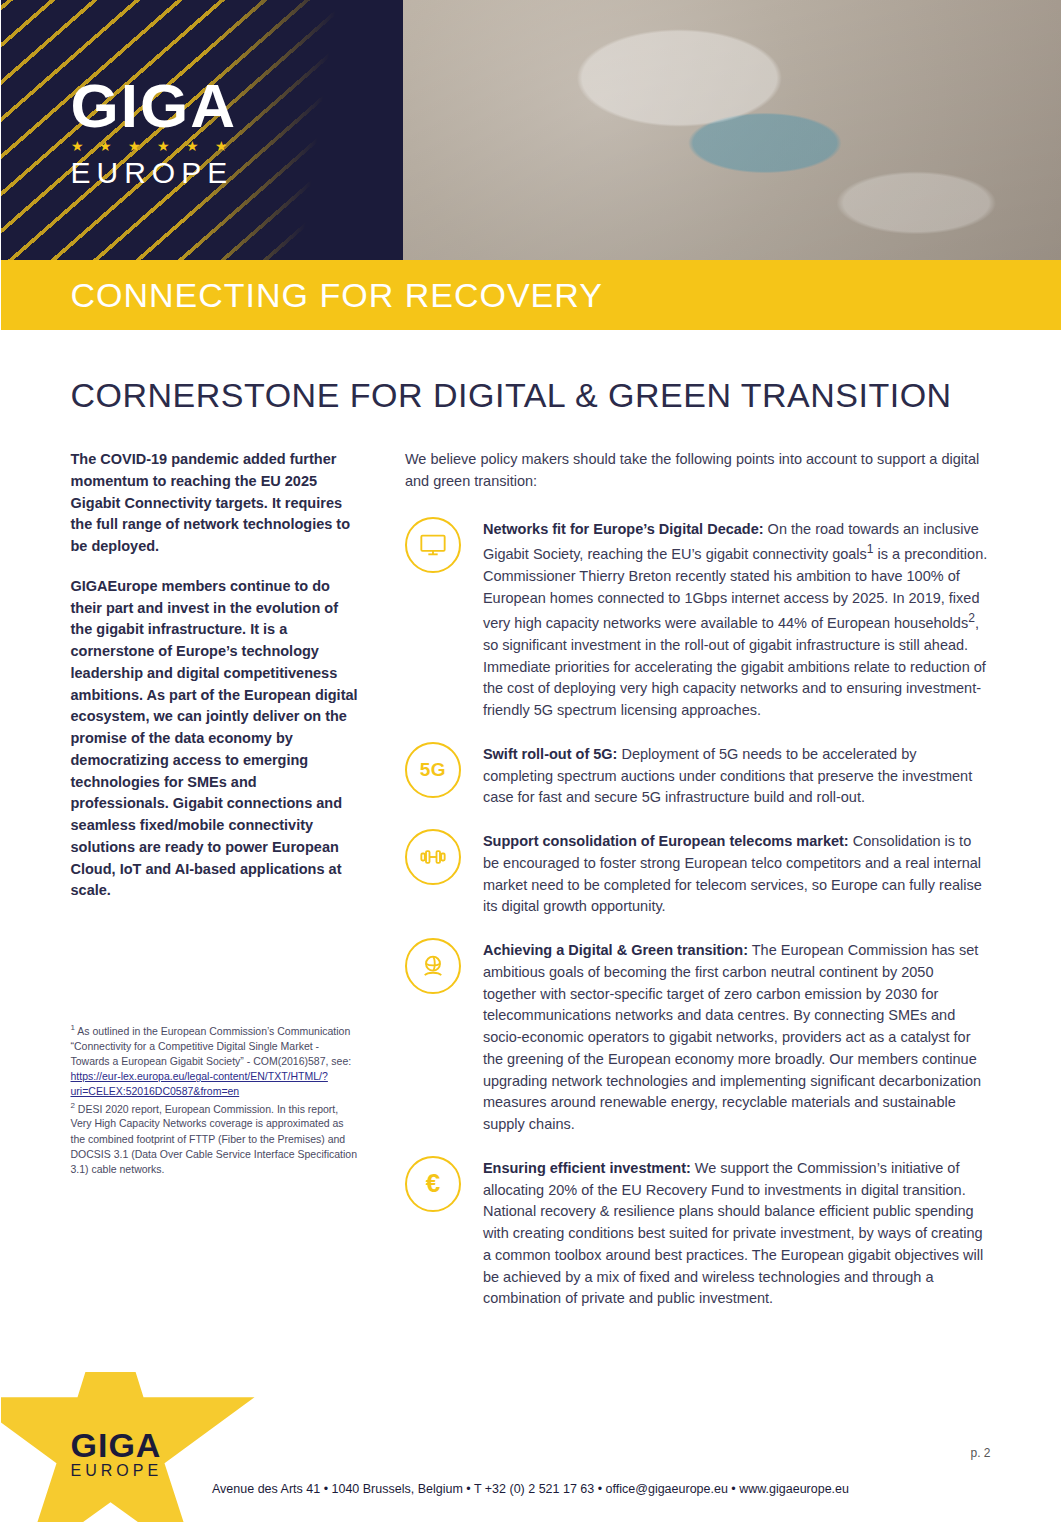GIGA
★ ★ ★ ★ ★ ★
EUROPE
Connecting for Recovery
Cornerstone for Digital & Green Transition
The COVID-19 pandemic added further momentum to reaching the EU 2025 Gigabit Connectivity targets. It requires the full range of network technologies to be deployed.
GIGAEurope members continue to do their part and invest in the evolution of the gigabit infrastructure. It is a cornerstone of Europe’s technology leadership and digital competitiveness ambitions. As part of the European digital ecosystem, we can jointly deliver on the promise of the data economy by democratizing access to emerging technologies for SMEs and professionals. Gigabit connections and seamless fixed/mobile connectivity solutions are ready to power European Cloud, IoT and AI-based applications at scale.
1 As outlined in the European Commission’s Communication “Connectivity for a Competitive Digital Single Market - Towards a European Gigabit Society” - COM(2016)587, see: https://eur-lex.europa.eu/legal-content/EN/TXT/HTML/?uri=CELEX:52016DC0587&from=en
2 DESI 2020 report, European Commission. In this report, Very High Capacity Networks coverage is approximated as the combined footprint of FTTP (Fiber to the Premises) and DOCSIS 3.1 (Data Over Cable Service Interface Specification 3.1) cable networks.
We believe policy makers should take the following points into account to support a digital and green transition:
Networks fit for Europe’s Digital Decade: On the road towards an inclusive Gigabit Society, reaching the EU’s gigabit connectivity goals1 is a precondition. Commissioner Thierry Breton recently stated his ambition to have 100% of European homes connected to 1Gbps internet access by 2025. In 2019, fixed very high capacity networks were available to 44% of European households2, so significant investment in the roll-out of gigabit infrastructure is still ahead. Immediate priorities for accelerating the gigabit ambitions relate to reduction of the cost of deploying very high capacity networks and to ensuring investment-friendly 5G spectrum licensing approaches.
5G Swift roll-out of 5G: Deployment of 5G needs to be accelerated by completing spectrum auctions under conditions that preserve the investment case for fast and secure 5G infrastructure build and roll-out.
Support consolidation of European telecoms market: Consolidation is to be encouraged to foster strong European telco competitors and a real internal market need to be completed for telecom services, so Europe can fully realise its digital growth opportunity.
Achieving a Digital & Green transition: The European Commission has set ambitious goals of becoming the first carbon neutral continent by 2050 together with sector-specific target of zero carbon emission by 2030 for telecommunications networks and data centres. By connecting SMEs and socio-economic operators to gigabit networks, providers act as a catalyst for the greening of the European economy more broadly. Our members continue upgrading network technologies and implementing significant decarbonization measures around renewable energy, recyclable materials and sustainable supply chains.
€ Ensuring efficient investment: We support the Commission’s initiative of allocating 20% of the EU Recovery Fund to investments in digital transition. National recovery & resilience plans should balance efficient public spending with creating conditions best suited for private investment, by ways of creating a common toolbox around best practices. The European gigabit objectives will be achieved by a mix of fixed and wireless technologies and through a combination of private and public investment.
GIGA
EUROPE
p. 2
Avenue des Arts 41 • 1040 Brussels, Belgium • T +32 (0) 2 521 17 63 • office@gigaeurope.eu • www.gigaeurope.eu